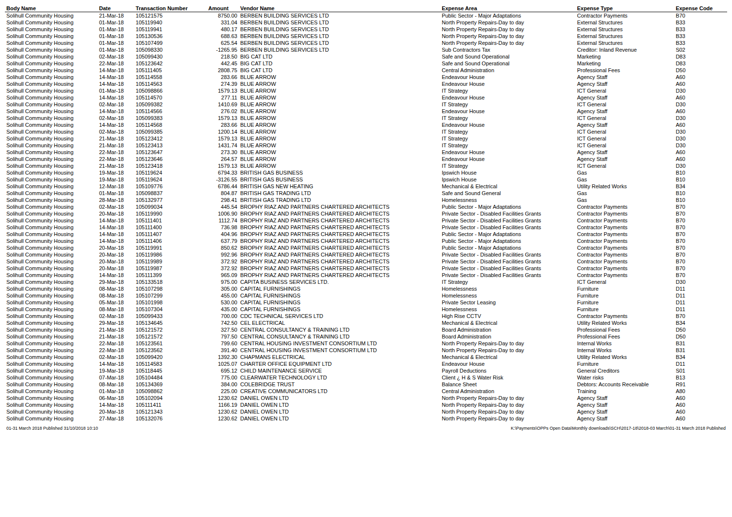| Body Name | Date | Transaction Number | Amount | Vendor Name | Expense Area | Expense Type | Expense Code |
| --- | --- | --- | --- | --- | --- | --- | --- |
| Solihull Community Housing | 21-Mar-18 | 105121575 | 8750.00 | BERBEN BUILDING SERVICES LTD | Public Sector - Major Adaptations | Contractor Payments | B70 |
| Solihull Community Housing | 01-Mar-18 | 105119940 | 331.04 | BERBEN BUILDING SERVICES LTD | North Property Repairs-Day to day | External Structures | B33 |
| Solihull Community Housing | 01-Mar-18 | 105119941 | 480.17 | BERBEN BUILDING SERVICES LTD | North Property Repairs-Day to day | External Structures | B33 |
| Solihull Community Housing | 01-Mar-18 | 105130536 | 688.63 | BERBEN BUILDING SERVICES LTD | North Property Repairs-Day to day | External Structures | B33 |
| Solihull Community Housing | 01-Mar-18 | 105107499 | 625.54 | BERBEN BUILDING SERVICES LTD | North Property Repairs-Day to day | External Structures | B33 |
| Solihull Community Housing | 01-Mar-18 | 105098330 | -1265.95 | BERBEN BUILDING SERVICES LTD | Sub Contractors Tax | Creditor: Inland Revenue | S02 |
| Solihull Community Housing | 02-Mar-18 | 105099430 | 218.50 | BIG CAT LTD | Safe and Sound Operational | Marketing | D83 |
| Solihull Community Housing | 22-Mar-18 | 105123642 | 442.45 | BIG CAT LTD | Safe and Sound Operational | Marketing | D83 |
| Solihull Community Housing | 14-Mar-18 | 105111405 | 2808.75 | BIG CAT LTD | Central Administration | Professional Fees | D50 |
| Solihull Community Housing | 14-Mar-18 | 105114558 | 283.66 | BLUE ARROW | Endeavour House | Agency Staff | A60 |
| Solihull Community Housing | 14-Mar-18 | 105114563 | 274.39 | BLUE ARROW | Endeavour House | Agency Staff | A60 |
| Solihull Community Housing | 01-Mar-18 | 105098866 | 1579.13 | BLUE ARROW | IT Strategy | ICT General | D30 |
| Solihull Community Housing | 14-Mar-18 | 105114570 | 277.11 | BLUE ARROW | Endeavour House | Agency Staff | A60 |
| Solihull Community Housing | 02-Mar-18 | 105099382 | 1410.69 | BLUE ARROW | IT Strategy | ICT General | D30 |
| Solihull Community Housing | 14-Mar-18 | 105114566 | 276.02 | BLUE ARROW | Endeavour House | Agency Staff | A60 |
| Solihull Community Housing | 02-Mar-18 | 105099383 | 1579.13 | BLUE ARROW | IT Strategy | ICT General | D30 |
| Solihull Community Housing | 14-Mar-18 | 105114568 | 283.66 | BLUE ARROW | Endeavour House | Agency Staff | A60 |
| Solihull Community Housing | 02-Mar-18 | 105099385 | 1200.14 | BLUE ARROW | IT Strategy | ICT General | D30 |
| Solihull Community Housing | 21-Mar-18 | 105123412 | 1579.13 | BLUE ARROW | IT Strategy | ICT General | D30 |
| Solihull Community Housing | 21-Mar-18 | 105123413 | 1431.74 | BLUE ARROW | IT Strategy | ICT General | D30 |
| Solihull Community Housing | 22-Mar-18 | 105123647 | 273.30 | BLUE ARROW | Endeavour House | Agency Staff | A60 |
| Solihull Community Housing | 22-Mar-18 | 105123646 | 264.57 | BLUE ARROW | Endeavour House | Agency Staff | A60 |
| Solihull Community Housing | 21-Mar-18 | 105123418 | 1579.13 | BLUE ARROW | IT Strategy | ICT General | D30 |
| Solihull Community Housing | 19-Mar-18 | 105119624 | 6794.33 | BRITISH GAS BUSINESS | Ipswich House | Gas | B10 |
| Solihull Community Housing | 19-Mar-18 | 105119624 | -3126.55 | BRITISH GAS BUSINESS | Ipswich House | Gas | B10 |
| Solihull Community Housing | 12-Mar-18 | 105109776 | 6786.44 | BRITISH GAS NEW HEATING | Mechanical & Electrical | Utility Related Works | B34 |
| Solihull Community Housing | 01-Mar-18 | 105098837 | 804.87 | BRITISH GAS TRADING LTD | Safe and Sound General | Gas | B10 |
| Solihull Community Housing | 28-Mar-18 | 105132977 | 298.41 | BRITISH GAS TRADING LTD | Homelessness | Gas | B10 |
| Solihull Community Housing | 02-Mar-18 | 105099034 | 445.54 | BROPHY RIAZ AND PARTNERS CHARTERED ARCHITECTS | Public Sector - Major Adaptations | Contractor Payments | B70 |
| Solihull Community Housing | 20-Mar-18 | 105119990 | 1006.90 | BROPHY RIAZ AND PARTNERS CHARTERED ARCHITECTS | Private Sector - Disabled Facilities Grants | Contractor Payments | B70 |
| Solihull Community Housing | 14-Mar-18 | 105111401 | 1112.74 | BROPHY RIAZ AND PARTNERS CHARTERED ARCHITECTS | Private Sector - Disabled Facilities Grants | Contractor Payments | B70 |
| Solihull Community Housing | 14-Mar-18 | 105111400 | 736.98 | BROPHY RIAZ AND PARTNERS CHARTERED ARCHITECTS | Private Sector - Disabled Facilities Grants | Contractor Payments | B70 |
| Solihull Community Housing | 14-Mar-18 | 105111407 | 404.96 | BROPHY RIAZ AND PARTNERS CHARTERED ARCHITECTS | Public Sector - Major Adaptations | Contractor Payments | B70 |
| Solihull Community Housing | 14-Mar-18 | 105111406 | 637.79 | BROPHY RIAZ AND PARTNERS CHARTERED ARCHITECTS | Public Sector - Major Adaptations | Contractor Payments | B70 |
| Solihull Community Housing | 20-Mar-18 | 105119991 | 850.62 | BROPHY RIAZ AND PARTNERS CHARTERED ARCHITECTS | Public Sector - Major Adaptations | Contractor Payments | B70 |
| Solihull Community Housing | 20-Mar-18 | 105119986 | 992.96 | BROPHY RIAZ AND PARTNERS CHARTERED ARCHITECTS | Private Sector - Disabled Facilities Grants | Contractor Payments | B70 |
| Solihull Community Housing | 20-Mar-18 | 105119989 | 372.92 | BROPHY RIAZ AND PARTNERS CHARTERED ARCHITECTS | Private Sector - Disabled Facilities Grants | Contractor Payments | B70 |
| Solihull Community Housing | 20-Mar-18 | 105119987 | 372.92 | BROPHY RIAZ AND PARTNERS CHARTERED ARCHITECTS | Private Sector - Disabled Facilities Grants | Contractor Payments | B70 |
| Solihull Community Housing | 14-Mar-18 | 105111399 | 965.09 | BROPHY RIAZ AND PARTNERS CHARTERED ARCHITECTS | Private Sector - Disabled Facilities Grants | Contractor Payments | B70 |
| Solihull Community Housing | 29-Mar-18 | 105133518 | 975.00 | CAPITA BUSINESS SERVICES LTD. | IT Strategy | ICT General | D30 |
| Solihull Community Housing | 08-Mar-18 | 105107298 | 305.00 | CAPITAL FURNISHINGS | Homelessness | Furniture | D11 |
| Solihull Community Housing | 08-Mar-18 | 105107299 | 455.00 | CAPITAL FURNISHINGS | Homelessness | Furniture | D11 |
| Solihull Community Housing | 05-Mar-18 | 105101998 | 530.00 | CAPITAL FURNISHINGS | Private Sector Leasing | Furniture | D11 |
| Solihull Community Housing | 08-Mar-18 | 105107304 | 435.00 | CAPITAL FURNISHINGS | Homelessness | Furniture | D11 |
| Solihull Community Housing | 02-Mar-18 | 105099433 | 700.00 | CDC TECHNICAL SERVICES LTD | High Rise CCTV | Contractor Payments | B70 |
| Solihull Community Housing | 29-Mar-18 | 105134645 | 742.50 | CEL ELECTRICAL | Mechanical & Electrical | Utility Related Works | B34 |
| Solihull Community Housing | 21-Mar-18 | 105121572 | 327.50 | CENTRAL CONSULTANCY & TRAINING LTD | Board Administration | Professional Fees | D50 |
| Solihull Community Housing | 21-Mar-18 | 105121572 | 797.50 | CENTRAL CONSULTANCY & TRAINING LTD | Board Administration | Professional Fees | D50 |
| Solihull Community Housing | 22-Mar-18 | 105123561 | 799.60 | CENTRAL HOUSING INVESTMENT CONSORTIUM LTD | North Property Repairs-Day to day | Internal Works | B31 |
| Solihull Community Housing | 22-Mar-18 | 105123562 | 391.40 | CENTRAL HOUSING INVESTMENT CONSORTIUM LTD | North Property Repairs-Day to day | Internal Works | B31 |
| Solihull Community Housing | 02-Mar-18 | 105099420 | 1392.30 | CHAPMANS ELECTRICAL | Mechanical & Electrical | Utility Related Works | B34 |
| Solihull Community Housing | 14-Mar-18 | 105114583 | 1025.07 | CHARTER OFFICE EQUIPMENT LTD | Endeavour House | Furniture | D11 |
| Solihull Community Housing | 19-Mar-18 | 105118445 | 695.12 | CHILD MAINTENANCE SERVICE | Payroll Deductions | General Creditors | S01 |
| Solihull Community Housing | 07-Mar-18 | 105104484 | 775.00 | CLEARWATER TECHNOLOGY LTD | Client ¿ H & S Water Risk | Water risks | B13 |
| Solihull Community Housing | 08-Mar-18 | 105134369 | 384.00 | COLEBRIDGE TRUST | Balance Sheet | Debtors: Accounts Receivable | R91 |
| Solihull Community Housing | 01-Mar-18 | 105098862 | 225.00 | CREATIVE COMMUNICATORS LTD | Central Administration | Training | A80 |
| Solihull Community Housing | 06-Mar-18 | 105102094 | 1230.62 | DANIEL OWEN LTD | North Property Repairs-Day to day | Agency Staff | A60 |
| Solihull Community Housing | 14-Mar-18 | 105111411 | 1166.19 | DANIEL OWEN LTD | North Property Repairs-Day to day | Agency Staff | A60 |
| Solihull Community Housing | 20-Mar-18 | 105121343 | 1230.62 | DANIEL OWEN LTD | North Property Repairs-Day to day | Agency Staff | A60 |
| Solihull Community Housing | 27-Mar-18 | 105132076 | 1230.62 | DANIEL OWEN LTD | North Property Repairs-Day to day | Agency Staff | A60 |
| 01-31 March 2018 Published 31/10/2018 10:10 | K:\Payments\OPPs Open Data\Monthly downloads\SCH\2017-18\2018-03 March\01-31 March 2018 Published |